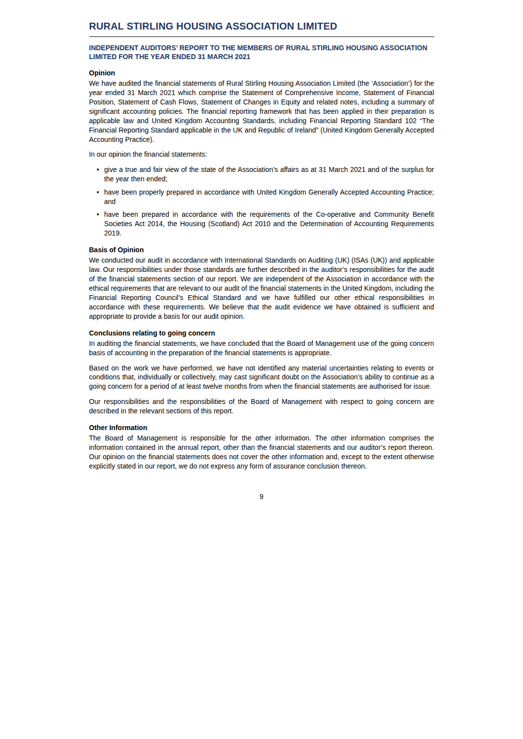RURAL STIRLING HOUSING ASSOCIATION LIMITED
INDEPENDENT AUDITORS’ REPORT TO THE MEMBERS OF RURAL STIRLING HOUSING ASSOCIATION LIMITED FOR THE YEAR ENDED 31 MARCH 2021
Opinion
We have audited the financial statements of Rural Stirling Housing Association Limited (the ‘Association’) for the year ended 31 March 2021 which comprise the Statement of Comprehensive Income, Statement of Financial Position, Statement of Cash Flows, Statement of Changes in Equity and related notes, including a summary of significant accounting policies. The financial reporting framework that has been applied in their preparation is applicable law and United Kingdom Accounting Standards, including Financial Reporting Standard 102 “The Financial Reporting Standard applicable in the UK and Republic of Ireland” (United Kingdom Generally Accepted Accounting Practice).
In our opinion the financial statements:
give a true and fair view of the state of the Association’s affairs as at 31 March 2021 and of the surplus for the year then ended;
have been properly prepared in accordance with United Kingdom Generally Accepted Accounting Practice; and
have been prepared in accordance with the requirements of the Co-operative and Community Benefit Societies Act 2014, the Housing (Scotland) Act 2010 and the Determination of Accounting Requirements 2019.
Basis of Opinion
We conducted our audit in accordance with International Standards on Auditing (UK) (ISAs (UK)) and applicable law. Our responsibilities under those standards are further described in the auditor’s responsibilities for the audit of the financial statements section of our report. We are independent of the Association in accordance with the ethical requirements that are relevant to our audit of the financial statements in the United Kingdom, including the Financial Reporting Council’s Ethical Standard and we have fulfilled our other ethical responsibilities in accordance with these requirements. We believe that the audit evidence we have obtained is sufficient and appropriate to provide a basis for our audit opinion.
Conclusions relating to going concern
In auditing the financial statements, we have concluded that the Board of Management use of the going concern basis of accounting in the preparation of the financial statements is appropriate.
Based on the work we have performed, we have not identified any material uncertainties relating to events or conditions that, individually or collectively, may cast significant doubt on the Association’s ability to continue as a going concern for a period of at least twelve months from when the financial statements are authorised for issue.
Our responsibilities and the responsibilities of the Board of Management with respect to going concern are described in the relevant sections of this report.
Other Information
The Board of Management is responsible for the other information. The other information comprises the information contained in the annual report, other than the financial statements and our auditor’s report thereon. Our opinion on the financial statements does not cover the other information and, except to the extent otherwise explicitly stated in our report, we do not express any form of assurance conclusion thereon.
9